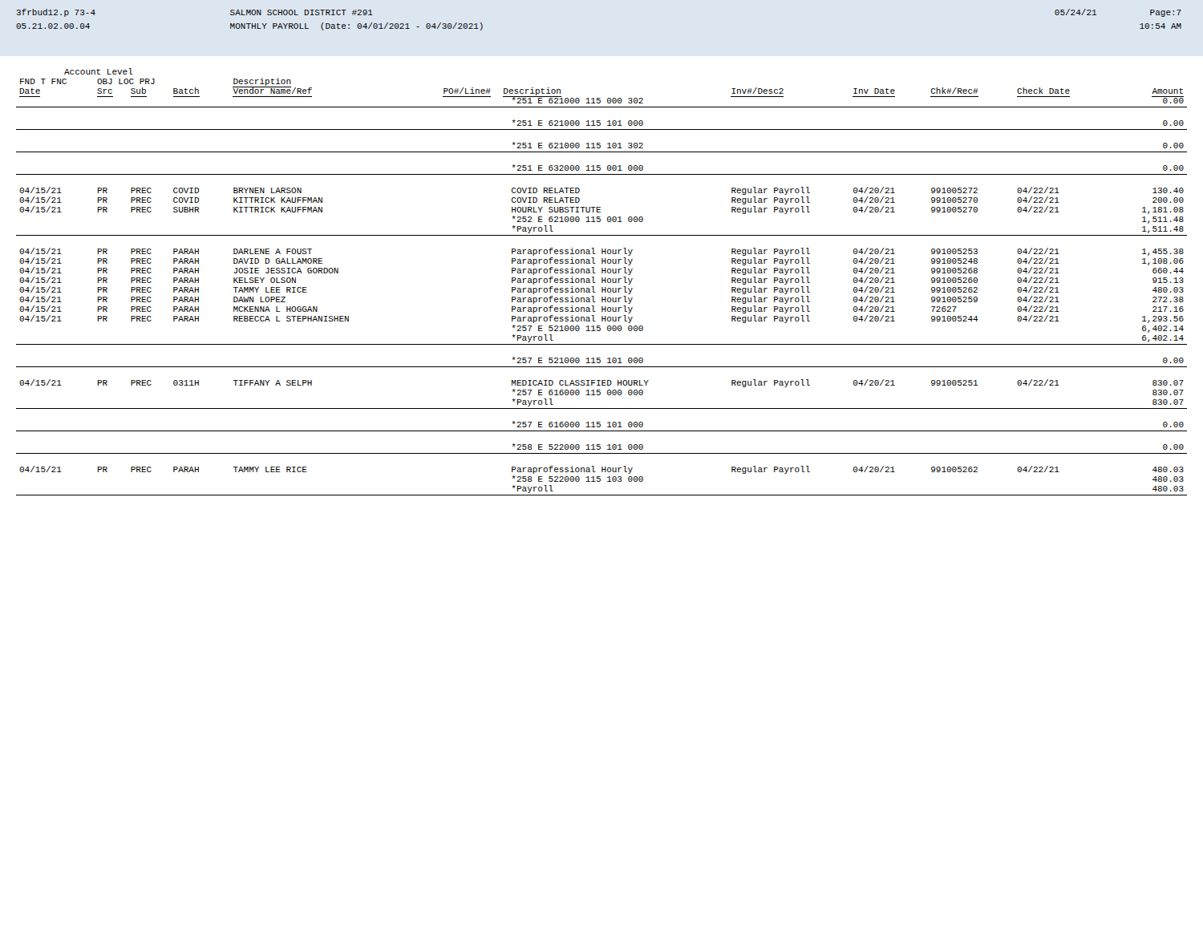3frbud12.p 73-4
05.21.02.00.04
SALMON SCHOOL DISTRICT #291
MONTHLY PAYROLL (Date: 04/01/2021 - 04/30/2021)
05/24/21 Page:7
10:54 AM
Account Level
| FND T FNC | OBJ LOC PRJ | Description | | | | | | | |
| --- | --- | --- | --- | --- | --- | --- | --- | --- | --- |
| Date | Src | Sub | Batch | Vendor Name/Ref | PO#/Line# | Description | Inv#/Desc2 | Inv Date | Chk#/Rec# | Check Date | Amount |
| | *251 E 621000 115 000 302 | | | | | 0.00 |
| | *251 E 621000 115 101 000 | | | | | 0.00 |
| | *251 E 621000 115 101 302 | | | | | 0.00 |
| | *251 E 632000 115 001 000 | | | | | 0.00 |
| 04/15/21 | PR | PREC | COVID | BRYNEN LARSON | | COVID RELATED | Regular Payroll | 04/20/21 | 991005272 | 04/22/21 | 130.40 |
| 04/15/21 | PR | PREC | COVID | KITTRICK KAUFFMAN | | COVID RELATED | Regular Payroll | 04/20/21 | 991005270 | 04/22/21 | 200.00 |
| 04/15/21 | PR | PREC | SUBHR | KITTRICK KAUFFMAN | | HOURLY SUBSTITUTE | Regular Payroll | 04/20/21 | 991005270 | 04/22/21 | 1,181.08 |
| | *252 E 621000 115 001 000 | | | | | 1,511.48 |
| | *Payroll | | | | | 1,511.48 |
| 04/15/21 | PR | PREC | PARAH | DARLENE A FOUST | | Paraprofessional Hourly | Regular Payroll | 04/20/21 | 991005253 | 04/22/21 | 1,455.38 |
| 04/15/21 | PR | PREC | PARAH | DAVID D GALLAMORE | | Paraprofessional Hourly | Regular Payroll | 04/20/21 | 991005248 | 04/22/21 | 1,108.06 |
| 04/15/21 | PR | PREC | PARAH | JOSIE JESSICA GORDON | | Paraprofessional Hourly | Regular Payroll | 04/20/21 | 991005268 | 04/22/21 | 660.44 |
| 04/15/21 | PR | PREC | PARAH | KELSEY OLSON | | Paraprofessional Hourly | Regular Payroll | 04/20/21 | 991005260 | 04/22/21 | 915.13 |
| 04/15/21 | PR | PREC | PARAH | TAMMY LEE RICE | | Paraprofessional Hourly | Regular Payroll | 04/20/21 | 991005262 | 04/22/21 | 480.03 |
| 04/15/21 | PR | PREC | PARAH | DAWN LOPEZ | | Paraprofessional Hourly | Regular Payroll | 04/20/21 | 991005259 | 04/22/21 | 272.38 |
| 04/15/21 | PR | PREC | PARAH | MCKENNA L HOGGAN | | Paraprofessional Hourly | Regular Payroll | 04/20/21 | 72627 | 04/22/21 | 217.16 |
| 04/15/21 | PR | PREC | PARAH | REBECCA L STEPHANISHEN | | Paraprofessional Hourly | Regular Payroll | 04/20/21 | 991005244 | 04/22/21 | 1,293.56 |
| | *257 E 521000 115 000 000 | | | | | 6,402.14 |
| | *Payroll | | | | | 6,402.14 |
| | *257 E 521000 115 101 000 | | | | | 0.00 |
| 04/15/21 | PR | PREC | 0311H | TIFFANY A SELPH | | MEDICAID CLASSIFIED HOURLY | Regular Payroll | 04/20/21 | 991005251 | 04/22/21 | 830.07 |
| | *257 E 616000 115 000 000 | | | | | 830.07 |
| | *Payroll | | | | | 830.07 |
| | *257 E 616000 115 101 000 | | | | | 0.00 |
| | *258 E 522000 115 101 000 | | | | | 0.00 |
| 04/15/21 | PR | PREC | PARAH | TAMMY LEE RICE | | Paraprofessional Hourly | Regular Payroll | 04/20/21 | 991005262 | 04/22/21 | 480.03 |
| | *258 E 522000 115 103 000 | | | | | 480.03 |
| | *Payroll | | | | | 480.03 |